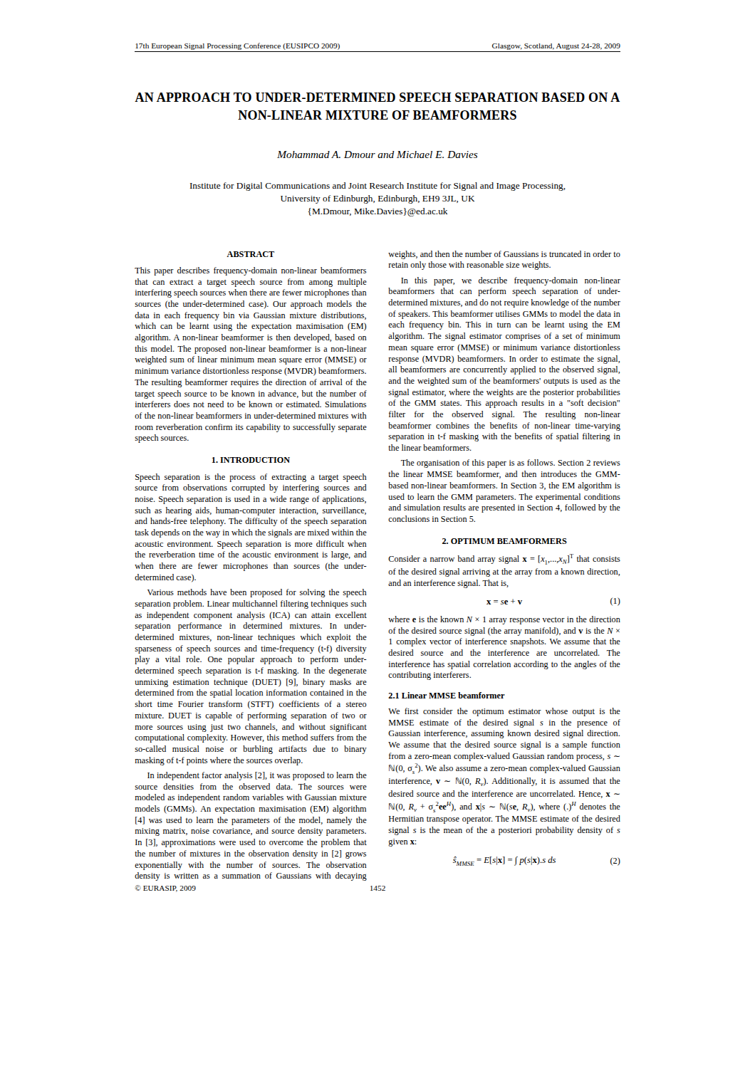17th European Signal Processing Conference (EUSIPCO 2009) Glasgow, Scotland, August 24-28, 2009
AN APPROACH TO UNDER-DETERMINED SPEECH SEPARATION BASED ON A
NON-LINEAR MIXTURE OF BEAMFORMERS
Mohammad A. Dmour and Michael E. Davies
Institute for Digital Communications and Joint Research Institute for Signal and Image Processing,
University of Edinburgh, Edinburgh, EH9 3JL, UK
{M.Dmour, Mike.Davies}@ed.ac.uk
ABSTRACT
This paper describes frequency-domain non-linear beamformers that can extract a target speech source from among multiple interfering speech sources when there are fewer microphones than sources (the under-determined case). Our approach models the data in each frequency bin via Gaussian mixture distributions, which can be learnt using the expectation maximisation (EM) algorithm. A non-linear beamformer is then developed, based on this model. The proposed non-linear beamformer is a non-linear weighted sum of linear minimum mean square error (MMSE) or minimum variance distortionless response (MVDR) beamformers. The resulting beamformer requires the direction of arrival of the target speech source to be known in advance, but the number of interferers does not need to be known or estimated. Simulations of the non-linear beamformers in under-determined mixtures with room reverberation confirm its capability to successfully separate speech sources.
1. INTRODUCTION
Speech separation is the process of extracting a target speech source from observations corrupted by interfering sources and noise. Speech separation is used in a wide range of applications, such as hearing aids, human-computer interaction, surveillance, and hands-free telephony. The difficulty of the speech separation task depends on the way in which the signals are mixed within the acoustic environment. Speech separation is more difficult when the reverberation time of the acoustic environment is large, and when there are fewer microphones than sources (the under-determined case).
Various methods have been proposed for solving the speech separation problem. Linear multichannel filtering techniques such as independent component analysis (ICA) can attain excellent separation performance in determined mixtures. In under-determined mixtures, non-linear techniques which exploit the sparseness of speech sources and time-frequency (t-f) diversity play a vital role. One popular approach to perform under-determined speech separation is t-f masking. In the degenerate unmixing estimation technique (DUET) [9], binary masks are determined from the spatial location information contained in the short time Fourier transform (STFT) coefficients of a stereo mixture. DUET is capable of performing separation of two or more sources using just two channels, and without significant computational complexity. However, this method suffers from the so-called musical noise or burbling artifacts due to binary masking of t-f points where the sources overlap.
In independent factor analysis [2], it was proposed to learn the source densities from the observed data. The sources were modeled as independent random variables with Gaussian mixture models (GMMs). An expectation maximisation (EM) algorithm [4] was used to learn the parameters of the model, namely the mixing matrix, noise covariance, and source density parameters. In [3], approximations were used to overcome the problem that the number of mixtures in the observation density in [2] grows exponentially with the number of sources. The observation density is written as a summation of Gaussians with decaying weights, and then the number of Gaussians is truncated in order to retain only those with reasonable size weights.
In this paper, we describe frequency-domain non-linear beamformers that can perform speech separation of under-determined mixtures, and do not require knowledge of the number of speakers. This beamformer utilises GMMs to model the data in each frequency bin. This in turn can be learnt using the EM algorithm. The signal estimator comprises of a set of minimum mean square error (MMSE) or minimum variance distortionless response (MVDR) beamformers. In order to estimate the signal, all beamformers are concurrently applied to the observed signal, and the weighted sum of the beamformers' outputs is used as the signal estimator, where the weights are the posterior probabilities of the GMM states. This approach results in a "soft decision" filter for the observed signal. The resulting non-linear beamformer combines the benefits of non-linear time-varying separation in t-f masking with the benefits of spatial filtering in the linear beamformers.
The organisation of this paper is as follows. Section 2 reviews the linear MMSE beamformer, and then introduces the GMM-based non-linear beamformers. In Section 3, the EM algorithm is used to learn the GMM parameters. The experimental conditions and simulation results are presented in Section 4, followed by the conclusions in Section 5.
2. OPTIMUM BEAMFORMERS
Consider a narrow band array signal x = [x1,...,xN]T that consists of the desired signal arriving at the array from a known direction, and an interference signal. That is,
x = se + v (1)
where e is the known N × 1 array response vector in the direction of the desired source signal (the array manifold), and v is the N × 1 complex vector of interference snapshots. We assume that the desired source and the interference are uncorrelated. The interference has spatial correlation according to the angles of the contributing interferers.
2.1 Linear MMSE beamformer
We first consider the optimum estimator whose output is the MMSE estimate of the desired signal s in the presence of Gaussian interference, assuming known desired signal direction. We assume that the desired source signal is a sample function from a zero-mean complex-valued Gaussian random process, s ∼ ℕ(0, σs2). We also assume a zero-mean complex-valued Gaussian interference, v ∼ ℕ(0, Rv). Additionally, it is assumed that the desired source and the interference are uncorrelated. Hence, x ∼ ℕ(0, Rv + σs2eeH), and x|s ∼ ℕ(se, Rv), where (.)H denotes the Hermitian transpose operator. The MMSE estimate of the desired signal s is the mean of the a posteriori probability density of s given x:
ŝMMSE = E[s|x] = ∫ p(s|x).s ds (2)
© EURASIP, 2009 1452